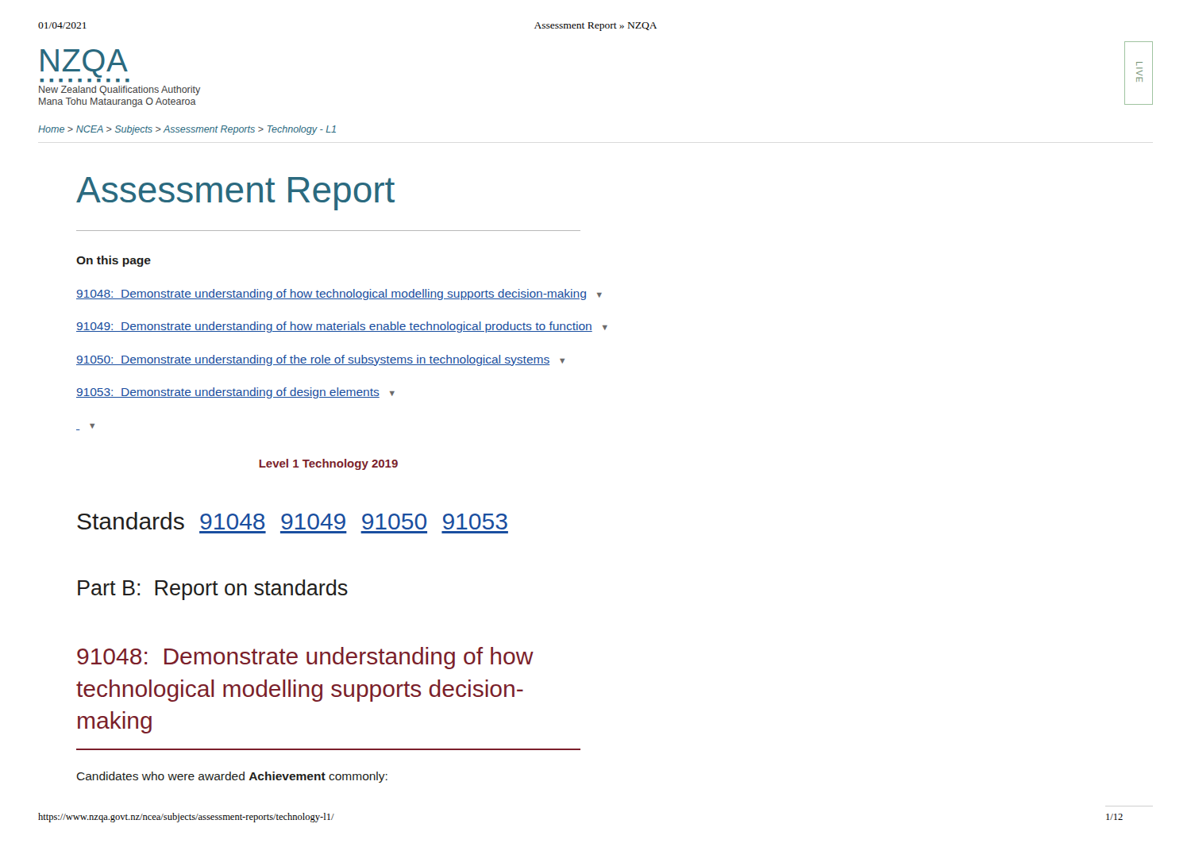01/04/2021
Assessment Report » NZQA
NZQA
■ ■ ■ ■ ■ ■ ■ ■ ■ ■
New Zealand Qualifications Authority
Mana Tohu Matauranga O Aotearoa
LIVE
Home > NCEA > Subjects > Assessment Reports > Technology - L1
Assessment Report
On this page
91048: Demonstrate understanding of how technological modelling supports decision-making ▼
91049: Demonstrate understanding of how materials enable technological products to function ▼
91050: Demonstrate understanding of the role of subsystems in technological systems ▼
91053: Demonstrate understanding of design elements ▼
▼
Level 1 Technology 2019
Standards 91048 91049 91050 91053
Part B: Report on standards
91048: Demonstrate understanding of how technological modelling supports decision-making
Candidates who were awarded Achievement commonly:
https://www.nzqa.govt.nz/ncea/subjects/assessment-reports/technology-l1/
1/12